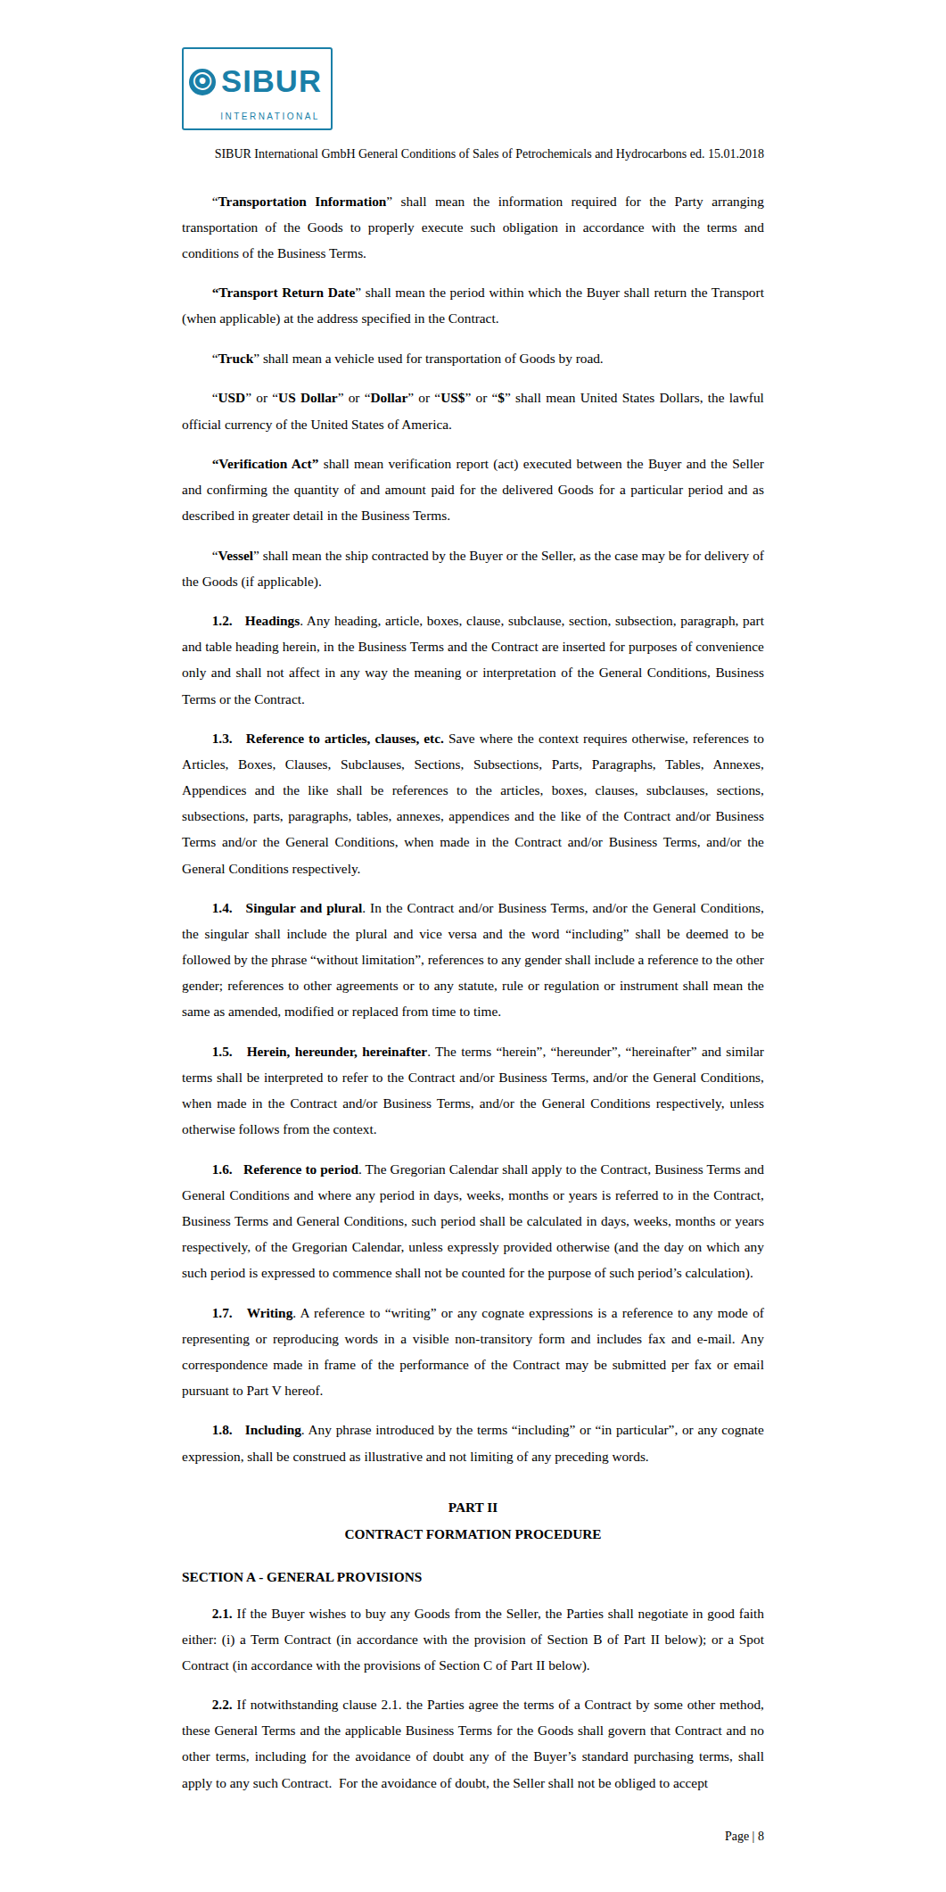⦿SIBUR
INTERNATIONAL
SIBUR International GmbH General Conditions of Sales of Petrochemicals and Hydrocarbons ed. 15.01.2018
“Transportation Information” shall mean the information required for the Party arranging transportation of the Goods to properly execute such obligation in accordance with the terms and conditions of the Business Terms.
“Transport Return Date” shall mean the period within which the Buyer shall return the Transport (when applicable) at the address specified in the Contract.
“Truck” shall mean a vehicle used for transportation of Goods by road.
“USD” or “US Dollar” or “Dollar” or “US$” or “$” shall mean United States Dollars, the lawful official currency of the United States of America.
“Verification Act” shall mean verification report (act) executed between the Buyer and the Seller and confirming the quantity of and amount paid for the delivered Goods for a particular period and as described in greater detail in the Business Terms.
“Vessel” shall mean the ship contracted by the Buyer or the Seller, as the case may be for delivery of the Goods (if applicable).
1.2. Headings. Any heading, article, boxes, clause, subclause, section, subsection, paragraph, part and table heading herein, in the Business Terms and the Contract are inserted for purposes of convenience only and shall not affect in any way the meaning or interpretation of the General Conditions, Business Terms or the Contract.
1.3. Reference to articles, clauses, etc. Save where the context requires otherwise, references to Articles, Boxes, Clauses, Subclauses, Sections, Subsections, Parts, Paragraphs, Tables, Annexes, Appendices and the like shall be references to the articles, boxes, clauses, subclauses, sections, subsections, parts, paragraphs, tables, annexes, appendices and the like of the Contract and/or Business Terms and/or the General Conditions, when made in the Contract and/or Business Terms, and/or the General Conditions respectively.
1.4. Singular and plural. In the Contract and/or Business Terms, and/or the General Conditions, the singular shall include the plural and vice versa and the word “including” shall be deemed to be followed by the phrase “without limitation”, references to any gender shall include a reference to the other gender; references to other agreements or to any statute, rule or regulation or instrument shall mean the same as amended, modified or replaced from time to time.
1.5. Herein, hereunder, hereinafter. The terms “herein”, “hereunder”, “hereinafter” and similar terms shall be interpreted to refer to the Contract and/or Business Terms, and/or the General Conditions, when made in the Contract and/or Business Terms, and/or the General Conditions respectively, unless otherwise follows from the context.
1.6. Reference to period. The Gregorian Calendar shall apply to the Contract, Business Terms and General Conditions and where any period in days, weeks, months or years is referred to in the Contract, Business Terms and General Conditions, such period shall be calculated in days, weeks, months or years respectively, of the Gregorian Calendar, unless expressly provided otherwise (and the day on which any such period is expressed to commence shall not be counted for the purpose of such period’s calculation).
1.7. Writing. A reference to “writing” or any cognate expressions is a reference to any mode of representing or reproducing words in a visible non-transitory form and includes fax and e-mail. Any correspondence made in frame of the performance of the Contract may be submitted per fax or email pursuant to Part V hereof.
1.8. Including. Any phrase introduced by the terms “including” or “in particular”, or any cognate expression, shall be construed as illustrative and not limiting of any preceding words.
PART II
CONTRACT FORMATION PROCEDURE
SECTION A - GENERAL PROVISIONS
2.1. If the Buyer wishes to buy any Goods from the Seller, the Parties shall negotiate in good faith either: (i) a Term Contract (in accordance with the provision of Section B of Part II below); or a Spot Contract (in accordance with the provisions of Section C of Part II below).
2.2. If notwithstanding clause 2.1. the Parties agree the terms of a Contract by some other method, these General Terms and the applicable Business Terms for the Goods shall govern that Contract and no other terms, including for the avoidance of doubt any of the Buyer’s standard purchasing terms, shall apply to any such Contract. For the avoidance of doubt, the Seller shall not be obliged to accept
Page | 8